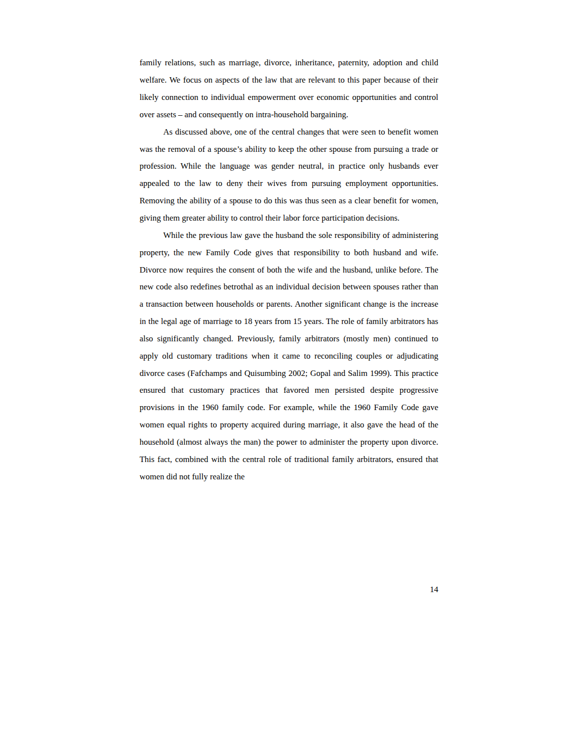family relations, such as marriage, divorce, inheritance, paternity, adoption and child welfare. We focus on aspects of the law that are relevant to this paper because of their likely connection to individual empowerment over economic opportunities and control over assets – and consequently on intra-household bargaining.
As discussed above, one of the central changes that were seen to benefit women was the removal of a spouse’s ability to keep the other spouse from pursuing a trade or profession. While the language was gender neutral, in practice only husbands ever appealed to the law to deny their wives from pursuing employment opportunities. Removing the ability of a spouse to do this was thus seen as a clear benefit for women, giving them greater ability to control their labor force participation decisions.
While the previous law gave the husband the sole responsibility of administering property, the new Family Code gives that responsibility to both husband and wife. Divorce now requires the consent of both the wife and the husband, unlike before. The new code also redefines betrothal as an individual decision between spouses rather than a transaction between households or parents. Another significant change is the increase in the legal age of marriage to 18 years from 15 years. The role of family arbitrators has also significantly changed. Previously, family arbitrators (mostly men) continued to apply old customary traditions when it came to reconciling couples or adjudicating divorce cases (Fafchamps and Quisumbing 2002; Gopal and Salim 1999). This practice ensured that customary practices that favored men persisted despite progressive provisions in the 1960 family code. For example, while the 1960 Family Code gave women equal rights to property acquired during marriage, it also gave the head of the household (almost always the man) the power to administer the property upon divorce. This fact, combined with the central role of traditional family arbitrators, ensured that women did not fully realize the
14